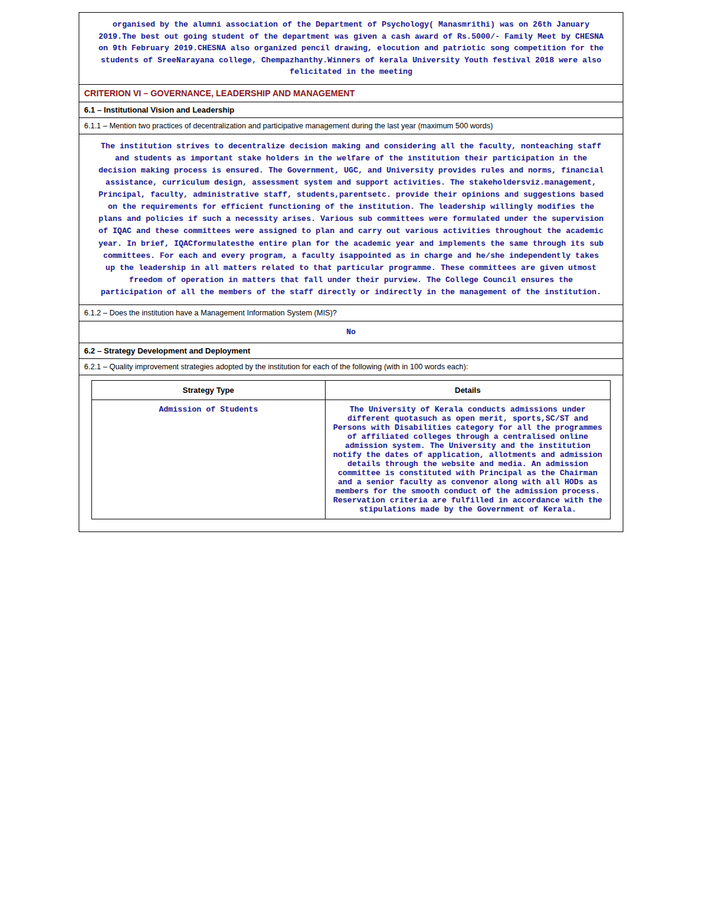organised by the alumni association of the Department of Psychology( Manasmrithi) was on 26th January 2019.The best out going student of the department was given a cash award of Rs.5000/- Family Meet by CHESNA on 9th February 2019.CHESNA also organized pencil drawing, elocution and patriotic song competition for the students of SreeNarayana college, Chempazhanthy.Winners of kerala University Youth festival 2018 were also felicitated in the meeting
CRITERION VI – GOVERNANCE, LEADERSHIP AND MANAGEMENT
6.1 – Institutional Vision and Leadership
6.1.1 – Mention two practices of decentralization and participative management during the last year (maximum 500 words)
The institution strives to decentralize decision making and considering all the faculty, nonteaching staff and students as important stake holders in the welfare of the institution their participation in the decision making process is ensured. The Government, UGC, and University provides rules and norms, financial assistance, curriculum design, assessment system and support activities. The stakeholdersviz.management, Principal, faculty, administrative staff, students,parentsetc. provide their opinions and suggestions based on the requirements for efficient functioning of the institution. The leadership willingly modifies the plans and policies if such a necessity arises. Various sub committees were formulated under the supervision of IQAC and these committees were assigned to plan and carry out various activities throughout the academic year. In brief, IQACformulatesthe entire plan for the academic year and implements the same through its sub committees. For each and every program, a faculty isappointed as in charge and he/she independently takes up the leadership in all matters related to that particular programme. These committees are given utmost freedom of operation in matters that fall under their purview. The College Council ensures the participation of all the members of the staff directly or indirectly in the management of the institution.
6.1.2 – Does the institution have a Management Information System (MIS)?
No
6.2 – Strategy Development and Deployment
6.2.1 – Quality improvement strategies adopted by the institution for each of the following (with in 100 words each):
| Strategy Type | Details |
| --- | --- |
| Admission of Students | The University of Kerala conducts admissions under different quotasuch as open merit, sports,SC/ST and Persons with Disabilities category for all the programmes of affiliated colleges through a centralised online admission system. The University and the institution notify the dates of application, allotments and admission details through the website and media. An admission committee is constituted with Principal as the Chairman and a senior faculty as convenor along with all HODs as members for the smooth conduct of the admission process. Reservation criteria are fulfilled in accordance with the stipulations made by the Government of Kerala. |